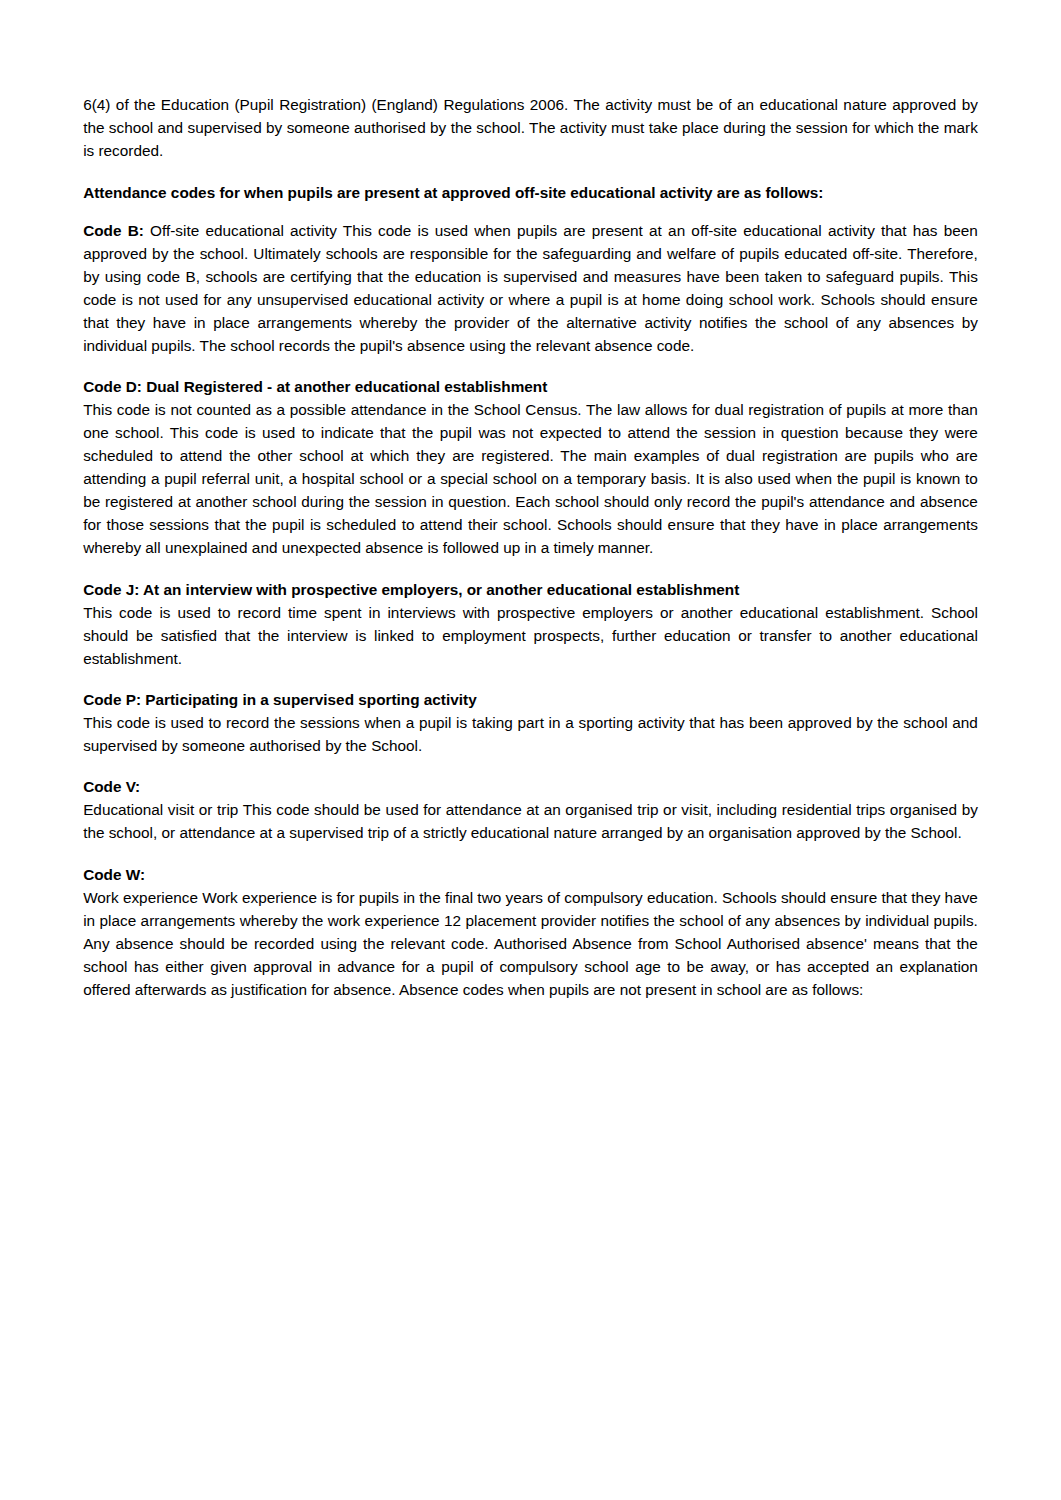6(4) of the Education (Pupil Registration) (England) Regulations 2006. The activity must be of an educational nature approved by the school and supervised by someone authorised by the school. The activity must take place during the session for which the mark is recorded.
Attendance codes for when pupils are present at approved off-site educational activity are as follows:
Code B: Off-site educational activity This code is used when pupils are present at an off-site educational activity that has been approved by the school. Ultimately schools are responsible for the safeguarding and welfare of pupils educated off-site. Therefore, by using code B, schools are certifying that the education is supervised and measures have been taken to safeguard pupils. This code is not used for any unsupervised educational activity or where a pupil is at home doing school work. Schools should ensure that they have in place arrangements whereby the provider of the alternative activity notifies the school of any absences by individual pupils. The school records the pupil's absence using the relevant absence code.
Code D: Dual Registered - at another educational establishment
This code is not counted as a possible attendance in the School Census. The law allows for dual registration of pupils at more than one school. This code is used to indicate that the pupil was not expected to attend the session in question because they were scheduled to attend the other school at which they are registered. The main examples of dual registration are pupils who are attending a pupil referral unit, a hospital school or a special school on a temporary basis. It is also used when the pupil is known to be registered at another school during the session in question. Each school should only record the pupil's attendance and absence for those sessions that the pupil is scheduled to attend their school. Schools should ensure that they have in place arrangements whereby all unexplained and unexpected absence is followed up in a timely manner.
Code J: At an interview with prospective employers, or another educational establishment
This code is used to record time spent in interviews with prospective employers or another educational establishment. School should be satisfied that the interview is linked to employment prospects, further education or transfer to another educational establishment.
Code P: Participating in a supervised sporting activity
This code is used to record the sessions when a pupil is taking part in a sporting activity that has been approved by the school and supervised by someone authorised by the School.
Code V:
Educational visit or trip This code should be used for attendance at an organised trip or visit, including residential trips organised by the school, or attendance at a supervised trip of a strictly educational nature arranged by an organisation approved by the School.
Code W:
Work experience Work experience is for pupils in the final two years of compulsory education. Schools should ensure that they have in place arrangements whereby the work experience 12 placement provider notifies the school of any absences by individual pupils. Any absence should be recorded using the relevant code. Authorised Absence from School Authorised absence' means that the school has either given approval in advance for a pupil of compulsory school age to be away, or has accepted an explanation offered afterwards as justification for absence. Absence codes when pupils are not present in school are as follows: